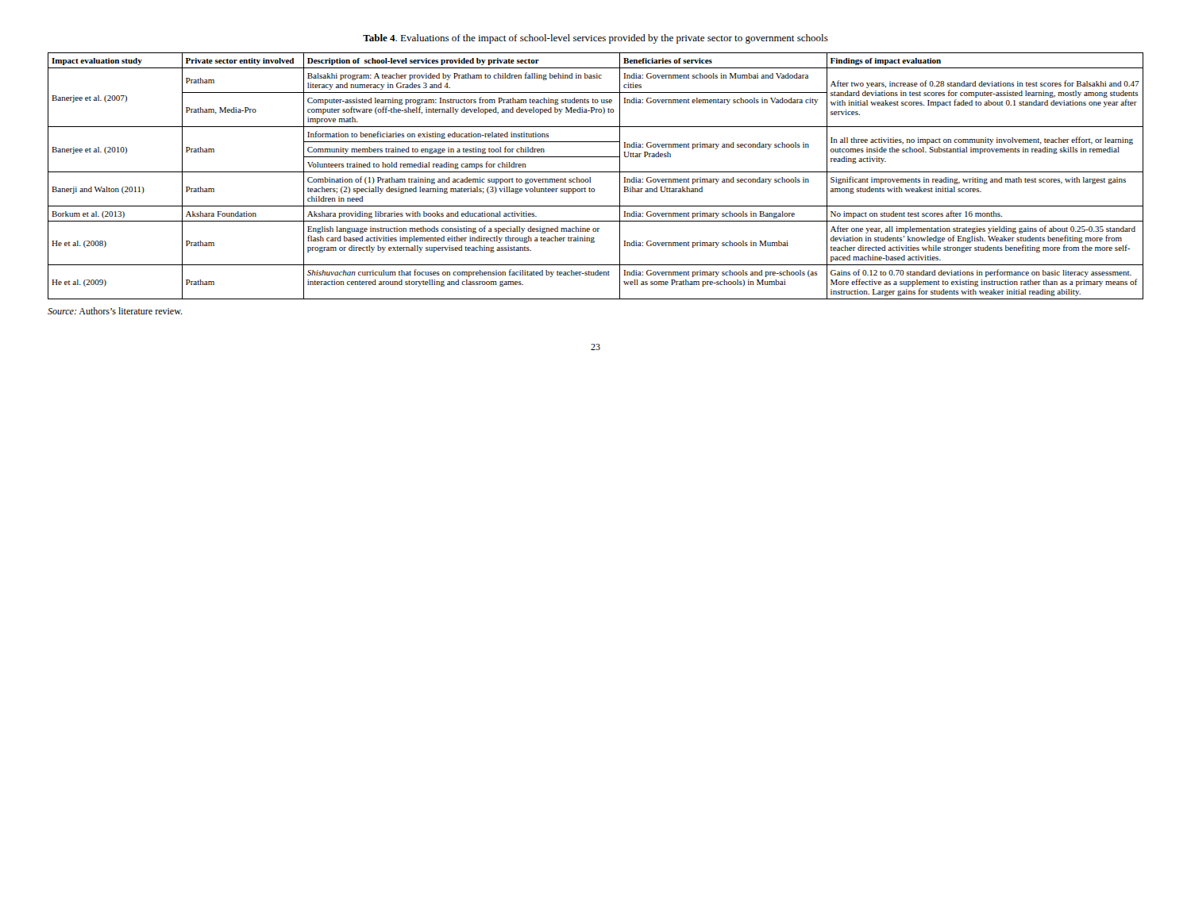Table 4. Evaluations of the impact of school-level services provided by the private sector to government schools
| Impact evaluation study | Private sector entity involved | Description of school-level services provided by private sector | Beneficiaries of services | Findings of impact evaluation |
| --- | --- | --- | --- | --- |
| Banerjee et al. (2007) | Pratham | Balsakhi program: A teacher provided by Pratham to children falling behind in basic literacy and numeracy in Grades 3 and 4. | India: Government schools in Mumbai and Vadodara cities | After two years, increase of 0.28 standard deviations in test scores for Balsakhi and 0.47 standard deviations in test scores for computer-assisted learning, mostly among students with initial weakest scores. Impact faded to about 0.1 standard deviations one year after services. |
| Pratham, Media-Pro | Computer-assisted learning program: Instructors from Pratham teaching students to use computer software (off-the-shelf, internally developed, and developed by Media-Pro) to improve math. | India: Government elementary schools in Vadodara city |
| Banerjee et al. (2010) | Pratham | Information to beneficiaries on existing education-related institutions | India: Government primary and secondary schools in Uttar Pradesh | In all three activities, no impact on community involvement, teacher effort, or learning outcomes inside the school. Substantial improvements in reading skills in remedial reading activity. |
| Community members trained to engage in a testing tool for children |
| Volunteers trained to hold remedial reading camps for children |
| Banerji and Walton (2011) | Pratham | Combination of (1) Pratham training and academic support to government school teachers; (2) specially designed learning materials; (3) village volunteer support to children in need | India: Government primary and secondary schools in Bihar and Uttarakhand | Significant improvements in reading, writing and math test scores, with largest gains among students with weakest initial scores. |
| Borkum et al. (2013) | Akshara Foundation | Akshara providing libraries with books and educational activities. | India: Government primary schools in Bangalore | No impact on student test scores after 16 months. |
| He et al. (2008) | Pratham | English language instruction methods consisting of a specially designed machine or flash card based activities implemented either indirectly through a teacher training program or directly by externally supervised teaching assistants. | India: Government primary schools in Mumbai | After one year, all implementation strategies yielding gains of about 0.25-0.35 standard deviation in students’ knowledge of English. Weaker students benefiting more from teacher directed activities while stronger students benefiting more from the more self-paced machine-based activities. |
| He et al. (2009) | Pratham | Shishuvachan curriculum that focuses on comprehension facilitated by teacher-student interaction centered around storytelling and classroom games. | India: Government primary schools and pre-schools (as well as some Pratham pre-schools) in Mumbai | Gains of 0.12 to 0.70 standard deviations in performance on basic literacy assessment. More effective as a supplement to existing instruction rather than as a primary means of instruction. Larger gains for students with weaker initial reading ability. |
Source: Authors’s literature review.
23